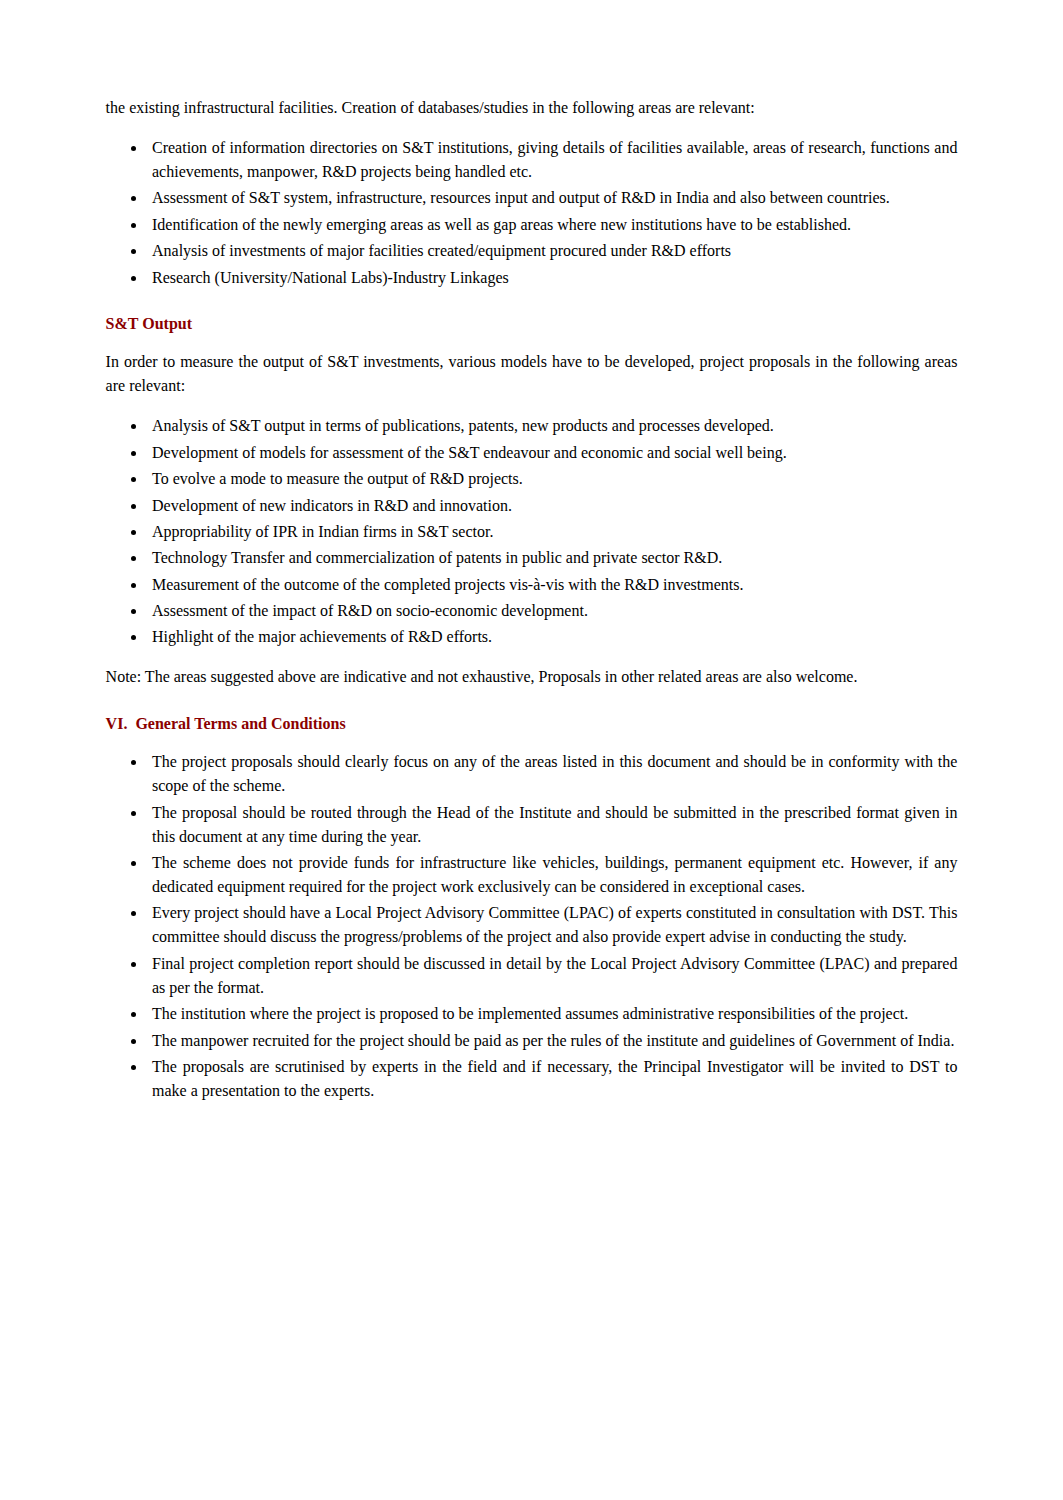the existing infrastructural facilities. Creation of databases/studies in the following areas are relevant:
Creation of information directories on S&T institutions, giving details of facilities available, areas of research, functions and achievements, manpower, R&D projects being handled etc.
Assessment of S&T system, infrastructure, resources input and output of R&D in India and also between countries.
Identification of the newly emerging areas as well as gap areas where new institutions have to be established.
Analysis of investments of major facilities created/equipment procured under R&D efforts
Research (University/National Labs)-Industry Linkages
S&T Output
In order to measure the output of S&T investments, various models have to be developed, project proposals in the following areas are relevant:
Analysis of S&T output in terms of publications, patents, new products and processes developed.
Development of models for assessment of the S&T endeavour and economic and social well being.
To evolve a mode to measure the output of R&D projects.
Development of new indicators in R&D and innovation.
Appropriability of IPR in Indian firms in S&T sector.
Technology Transfer and commercialization of patents in public and private sector R&D.
Measurement of the outcome of the completed projects vis-à-vis with the R&D investments.
Assessment of the impact of R&D on socio-economic development.
Highlight of the major achievements of R&D efforts.
Note: The areas suggested above are indicative and not exhaustive, Proposals in other related areas are also welcome.
VI. General Terms and Conditions
The project proposals should clearly focus on any of the areas listed in this document and should be in conformity with the scope of the scheme.
The proposal should be routed through the Head of the Institute and should be submitted in the prescribed format given in this document at any time during the year.
The scheme does not provide funds for infrastructure like vehicles, buildings, permanent equipment etc. However, if any dedicated equipment required for the project work exclusively can be considered in exceptional cases.
Every project should have a Local Project Advisory Committee (LPAC) of experts constituted in consultation with DST. This committee should discuss the progress/problems of the project and also provide expert advise in conducting the study.
Final project completion report should be discussed in detail by the Local Project Advisory Committee (LPAC) and prepared as per the format.
The institution where the project is proposed to be implemented assumes administrative responsibilities of the project.
The manpower recruited for the project should be paid as per the rules of the institute and guidelines of Government of India.
The proposals are scrutinised by experts in the field and if necessary, the Principal Investigator will be invited to DST to make a presentation to the experts.